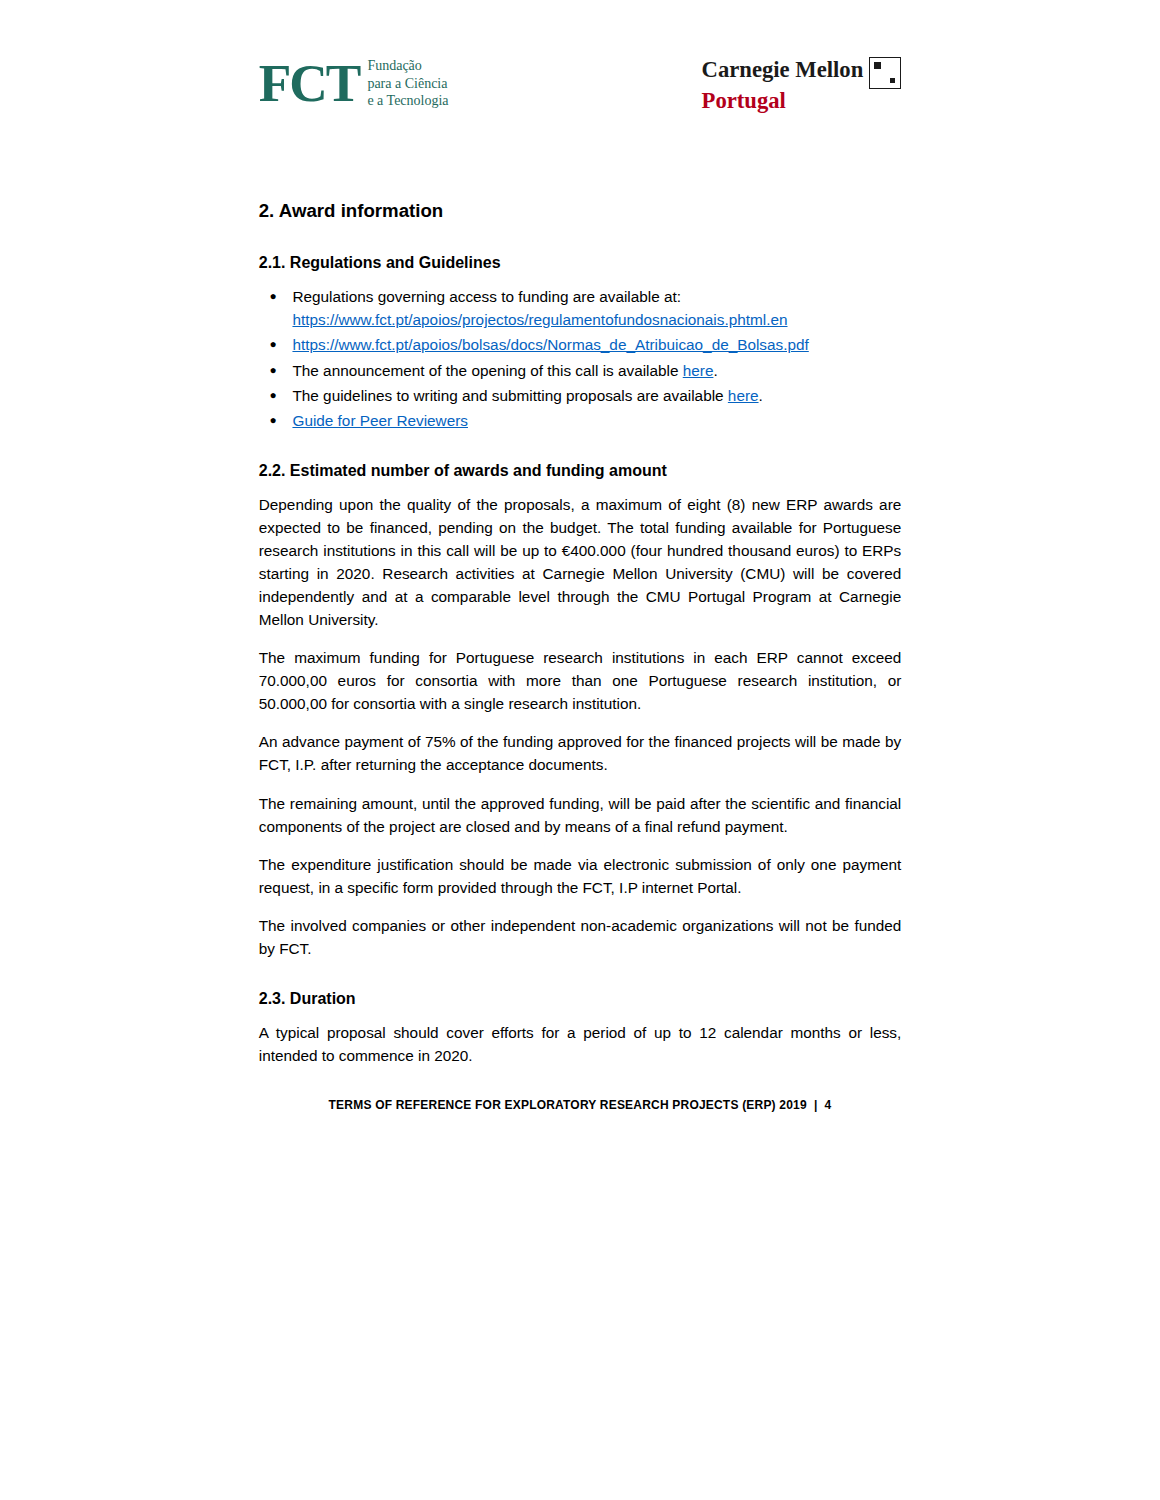FCT Fundação
para a Ciência
e a Tecnologia
Carnegie Mellon
Portugal
2. Award information
2.1. Regulations and Guidelines
Regulations governing access to funding are available at:
https://www.fct.pt/apoios/projectos/regulamentofundosnacionais.phtml.en
https://www.fct.pt/apoios/bolsas/docs/Normas_de_Atribuicao_de_Bolsas.pdf
The announcement of the opening of this call is available here.
The guidelines to writing and submitting proposals are available here.
Guide for Peer Reviewers
2.2. Estimated number of awards and funding amount
Depending upon the quality of the proposals, a maximum of eight (8) new ERP awards are expected to be financed, pending on the budget. The total funding available for Portuguese research institutions in this call will be up to €400.000 (four hundred thousand euros) to ERPs starting in 2020. Research activities at Carnegie Mellon University (CMU) will be covered independently and at a comparable level through the CMU Portugal Program at Carnegie Mellon University.
The maximum funding for Portuguese research institutions in each ERP cannot exceed 70.000,00 euros for consortia with more than one Portuguese research institution, or 50.000,00 for consortia with a single research institution.
An advance payment of 75% of the funding approved for the financed projects will be made by FCT, I.P. after returning the acceptance documents.
The remaining amount, until the approved funding, will be paid after the scientific and financial components of the project are closed and by means of a final refund payment.
The expenditure justification should be made via electronic submission of only one payment request, in a specific form provided through the FCT, I.P internet Portal.
The involved companies or other independent non-academic organizations will not be funded by FCT.
2.3. Duration
A typical proposal should cover efforts for a period of up to 12 calendar months or less, intended to commence in 2020.
TERMS OF REFERENCE FOR EXPLORATORY RESEARCH PROJECTS (ERP) 2019 | 4